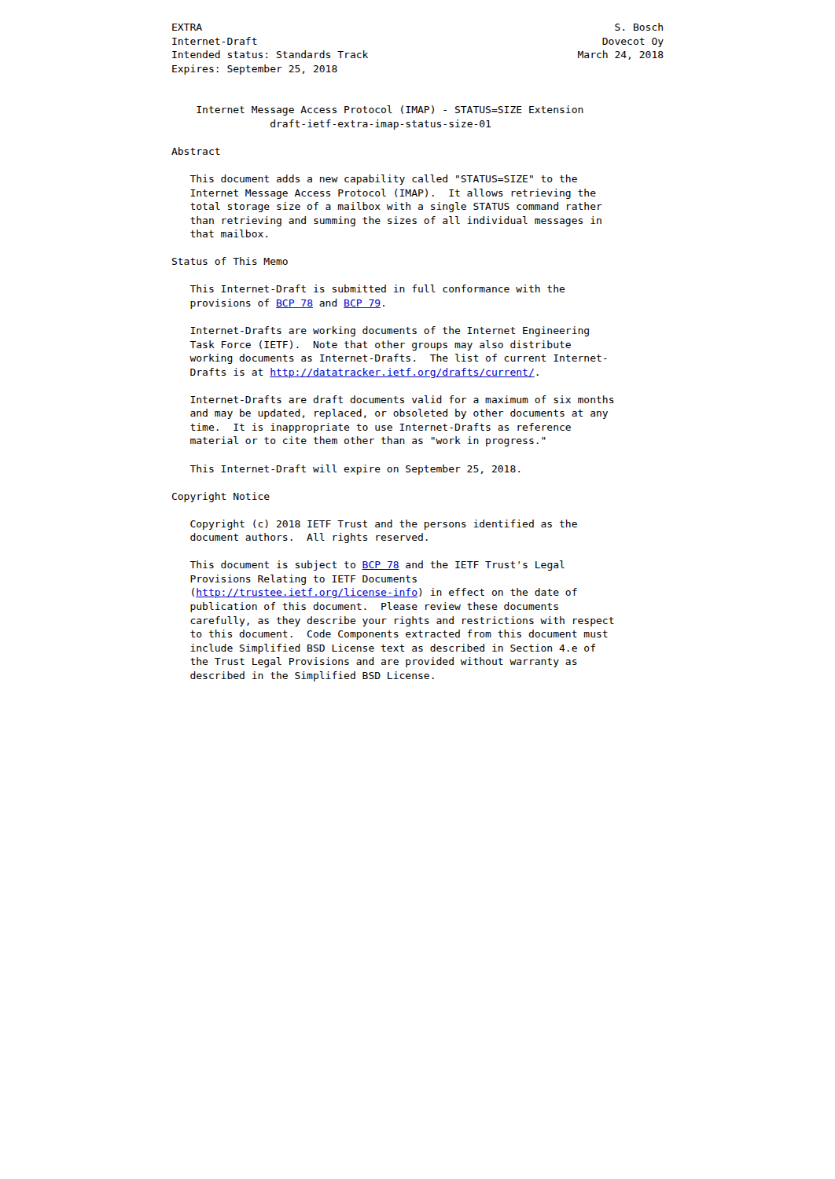EXTRA S. Bosch
Internet-Draft Dovecot Oy
Intended status: Standards Track March 24, 2018
Expires: September 25, 2018
Internet Message Access Protocol (IMAP) - STATUS=SIZE Extension
draft-ietf-extra-imap-status-size-01
Abstract
This document adds a new capability called "STATUS=SIZE" to the Internet Message Access Protocol (IMAP). It allows retrieving the total storage size of a mailbox with a single STATUS command rather than retrieving and summing the sizes of all individual messages in that mailbox.
Status of This Memo
This Internet-Draft is submitted in full conformance with the provisions of BCP 78 and BCP 79. Internet-Drafts are working documents of the Internet Engineering Task Force (IETF). Note that other groups may also distribute working documents as Internet-Drafts. The list of current Internet- Drafts is at http://datatracker.ietf.org/drafts/current/. Internet-Drafts are draft documents valid for a maximum of six months and may be updated, replaced, or obsoleted by other documents at any time. It is inappropriate to use Internet-Drafts as reference material or to cite them other than as "work in progress." This Internet-Draft will expire on September 25, 2018.
Copyright Notice
Copyright (c) 2018 IETF Trust and the persons identified as the document authors. All rights reserved. This document is subject to BCP 78 and the IETF Trust's Legal Provisions Relating to IETF Documents (http://trustee.ietf.org/license-info) in effect on the date of publication of this document. Please review these documents carefully, as they describe your rights and restrictions with respect to this document. Code Components extracted from this document must include Simplified BSD License text as described in Section 4.e of the Trust Legal Provisions and are provided without warranty as described in the Simplified BSD License.